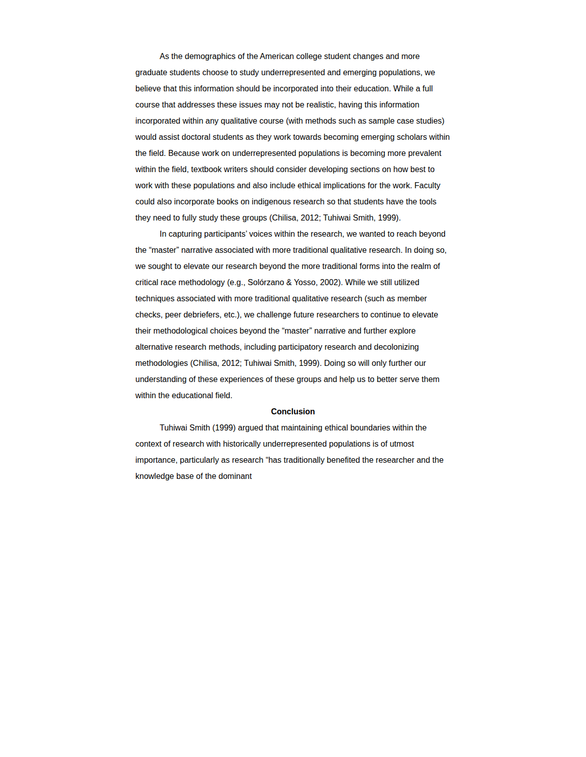As the demographics of the American college student changes and more graduate students choose to study underrepresented and emerging populations, we believe that this information should be incorporated into their education. While a full course that addresses these issues may not be realistic, having this information incorporated within any qualitative course (with methods such as sample case studies) would assist doctoral students as they work towards becoming emerging scholars within the field. Because work on underrepresented populations is becoming more prevalent within the field, textbook writers should consider developing sections on how best to work with these populations and also include ethical implications for the work. Faculty could also incorporate books on indigenous research so that students have the tools they need to fully study these groups (Chilisa, 2012; Tuhiwai Smith, 1999).
In capturing participants’ voices within the research, we wanted to reach beyond the “master” narrative associated with more traditional qualitative research. In doing so, we sought to elevate our research beyond the more traditional forms into the realm of critical race methodology (e.g., Solórzano & Yosso, 2002). While we still utilized techniques associated with more traditional qualitative research (such as member checks, peer debriefers, etc.), we challenge future researchers to continue to elevate their methodological choices beyond the “master” narrative and further explore alternative research methods, including participatory research and decolonizing methodologies (Chilisa, 2012; Tuhiwai Smith, 1999). Doing so will only further our understanding of these experiences of these groups and help us to better serve them within the educational field.
Conclusion
Tuhiwai Smith (1999) argued that maintaining ethical boundaries within the context of research with historically underrepresented populations is of utmost importance, particularly as research “has traditionally benefited the researcher and the knowledge base of the dominant